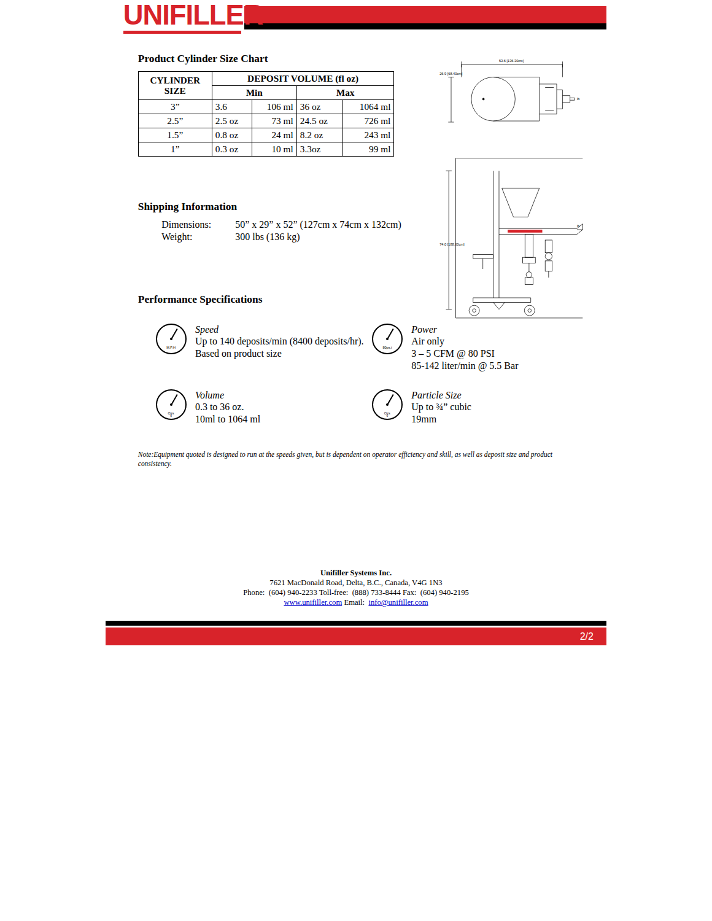UNIFILLER®
53.6 [136.30cm] 26.9 [68.40cm] lb 74.0 [188.00cm] lb
Product Cylinder Size Chart
| CYLINDER SIZE | DEPOSIT VOLUME (fl oz) |
| --- | --- |
| Min | Max |
| 3” | 3.6 | 106 ml | 36 oz | 1064 ml |
| 2.5” | 2.5 oz | 73 ml | 24.5 oz | 726 ml |
| 1.5” | 0.8 oz | 24 ml | 8.2 oz | 243 ml |
| 1” | 0.3 oz | 10 ml | 3.3oz | 99 ml |
Shipping Information
| Dimensions: | 50” x 29” x 52” (127cm x 74cm x 132cm) |
| Weight: | 300 lbs (136 kg) |
Performance Specifications
M.P.H
Speed
Up to 140 deposits/min (8400 deposits/hr).
Based on product size
80ps.i
Power
Air only
3 – 5 CFM @ 80 PSI
85-142 liter/min @ 5.5 Bar
Ozs g
Volume
0.3 to 36 oz.
10ml to 1064 ml
Ozs g
Particle Size
Up to ¾” cubic
19mm
Note:Equipment quoted is designed to run at the speeds given, but is dependent on operator efficiency and skill, as well as deposit size and product consistency.
Unifiller Systems Inc.
7621 MacDonald Road, Delta, B.C., Canada, V4G 1N3
Phone: (604) 940-2233 Toll-free: (888) 733-8444 Fax: (604) 940-2195
www.unifiller.com Email: info@unifiller.com
2/2